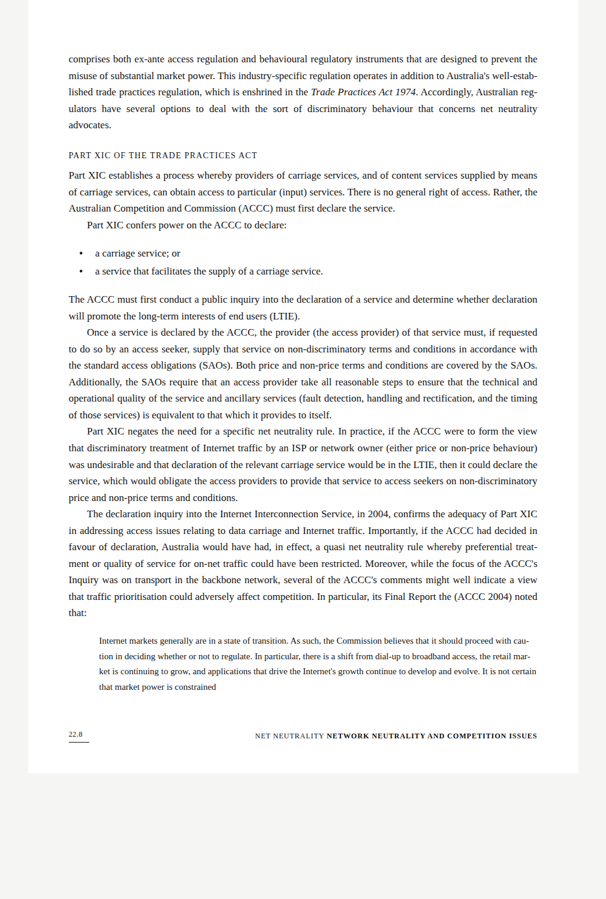comprises both ex-ante access regulation and behavioural regulatory instruments that are designed to prevent the misuse of substantial market power. This industry-specific regulation operates in addition to Australia's well-established trade practices regulation, which is enshrined in the Trade Practices Act 1974. Accordingly, Australian regulators have several options to deal with the sort of discriminatory behaviour that concerns net neutrality advocates.
Part XIC of the Trade Practices Act
Part XIC establishes a process whereby providers of carriage services, and of content services supplied by means of carriage services, can obtain access to particular (input) services. There is no general right of access. Rather, the Australian Competition and Commission (ACCC) must first declare the service.
Part XIC confers power on the ACCC to declare:
a carriage service; or
a service that facilitates the supply of a carriage service.
The ACCC must first conduct a public inquiry into the declaration of a service and determine whether declaration will promote the long-term interests of end users (LTIE).
Once a service is declared by the ACCC, the provider (the access provider) of that service must, if requested to do so by an access seeker, supply that service on non-discriminatory terms and conditions in accordance with the standard access obligations (SAOs). Both price and non-price terms and conditions are covered by the SAOs. Additionally, the SAOs require that an access provider take all reasonable steps to ensure that the technical and operational quality of the service and ancillary services (fault detection, handling and rectification, and the timing of those services) is equivalent to that which it provides to itself.
Part XIC negates the need for a specific net neutrality rule. In practice, if the ACCC were to form the view that discriminatory treatment of Internet traffic by an ISP or network owner (either price or non-price behaviour) was undesirable and that declaration of the relevant carriage service would be in the LTIE, then it could declare the service, which would obligate the access providers to provide that service to access seekers on non-discriminatory price and non-price terms and conditions.
The declaration inquiry into the Internet Interconnection Service, in 2004, confirms the adequacy of Part XIC in addressing access issues relating to data carriage and Internet traffic. Importantly, if the ACCC had decided in favour of declaration, Australia would have had, in effect, a quasi net neutrality rule whereby preferential treatment or quality of service for on-net traffic could have been restricted. Moreover, while the focus of the ACCC's Inquiry was on transport in the backbone network, several of the ACCC's comments might well indicate a view that traffic prioritisation could adversely affect competition. In particular, its Final Report the (ACCC 2004) noted that:
Internet markets generally are in a state of transition. As such, the Commission believes that it should proceed with caution in deciding whether or not to regulate. In particular, there is a shift from dial-up to broadband access, the retail market is continuing to grow, and applications that drive the Internet's growth continue to develop and evolve. It is not certain that market power is constrained
22.8
Net Neutrality Network Neutrality and Competition Issues